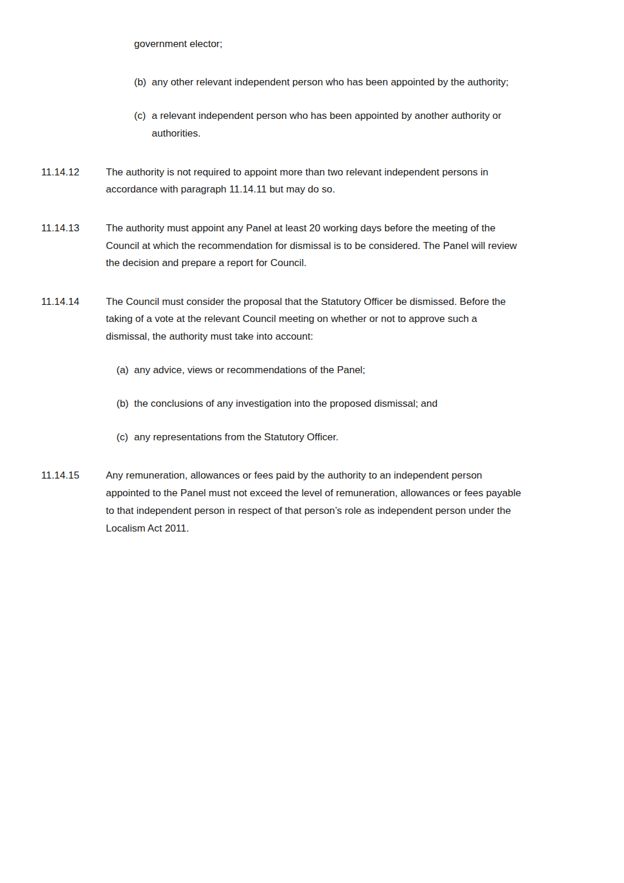government elector;
(b) any other relevant independent person who has been appointed by the authority;
(c) a relevant independent person who has been appointed by another authority or authorities.
11.14.12
The authority is not required to appoint more than two relevant independent persons in accordance with paragraph 11.14.11 but may do so.
11.14.13
The authority must appoint any Panel at least 20 working days before the meeting of the Council at which the recommendation for dismissal is to be considered. The Panel will review the decision and prepare a report for Council.
11.14.14
The Council must consider the proposal that the Statutory Officer be dismissed. Before the taking of a vote at the relevant Council meeting on whether or not to approve such a dismissal, the authority must take into account:
(a) any advice, views or recommendations of the Panel;
(b) the conclusions of any investigation into the proposed dismissal; and
(c) any representations from the Statutory Officer.
11.14.15
Any remuneration, allowances or fees paid by the authority to an independent person appointed to the Panel must not exceed the level of remuneration, allowances or fees payable to that independent person in respect of that person’s role as independent person under the Localism Act 2011.